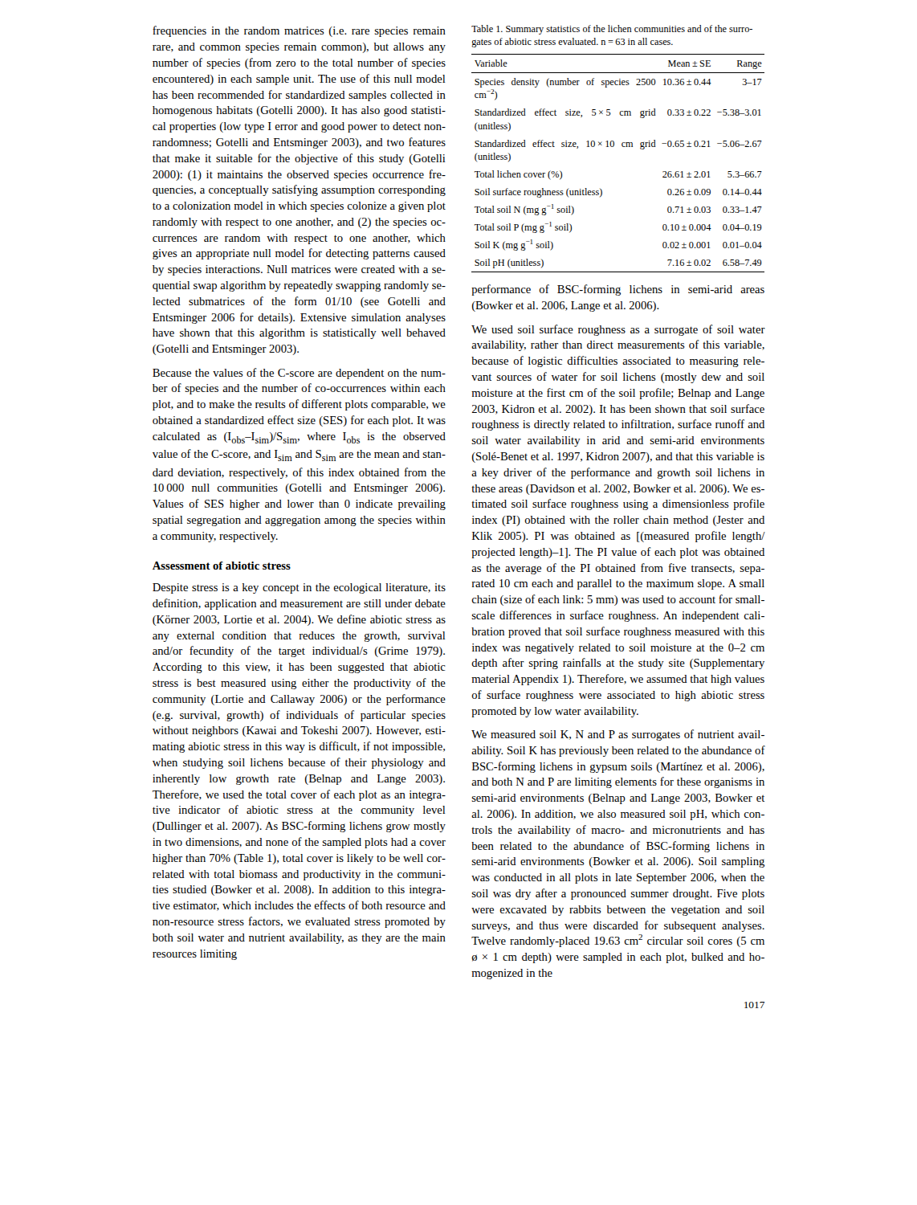frequencies in the random matrices (i.e. rare species remain rare, and common species remain common), but allows any number of species (from zero to the total number of species encountered) in each sample unit. The use of this null model has been recommended for standardized samples collected in homogenous habitats (Gotelli 2000). It has also good statistical properties (low type I error and good power to detect nonrandomness; Gotelli and Entsminger 2003), and two features that make it suitable for the objective of this study (Gotelli 2000): (1) it maintains the observed species occurrence frequencies, a conceptually satisfying assumption corresponding to a colonization model in which species colonize a given plot randomly with respect to one another, and (2) the species occurrences are random with respect to one another, which gives an appropriate null model for detecting patterns caused by species interactions. Null matrices were created with a sequential swap algorithm by repeatedly swapping randomly selected submatrices of the form 01/10 (see Gotelli and Entsminger 2006 for details). Extensive simulation analyses have shown that this algorithm is statistically well behaved (Gotelli and Entsminger 2003).
Because the values of the C-score are dependent on the number of species and the number of co-occurrences within each plot, and to make the results of different plots comparable, we obtained a standardized effect size (SES) for each plot. It was calculated as (Iobs–Isim)/Ssim, where Iobs is the observed value of the C-score, and Isim and Ssim are the mean and standard deviation, respectively, of this index obtained from the 10 000 null communities (Gotelli and Entsminger 2006). Values of SES higher and lower than 0 indicate prevailing spatial segregation and aggregation among the species within a community, respectively.
Assessment of abiotic stress
Despite stress is a key concept in the ecological literature, its definition, application and measurement are still under debate (Körner 2003, Lortie et al. 2004). We define abiotic stress as any external condition that reduces the growth, survival and/or fecundity of the target individual/s (Grime 1979). According to this view, it has been suggested that abiotic stress is best measured using either the productivity of the community (Lortie and Callaway 2006) or the performance (e.g. survival, growth) of individuals of particular species without neighbors (Kawai and Tokeshi 2007). However, estimating abiotic stress in this way is difficult, if not impossible, when studying soil lichens because of their physiology and inherently low growth rate (Belnap and Lange 2003). Therefore, we used the total cover of each plot as an integrative indicator of abiotic stress at the community level (Dullinger et al. 2007). As BSC-forming lichens grow mostly in two dimensions, and none of the sampled plots had a cover higher than 70% (Table 1), total cover is likely to be well correlated with total biomass and productivity in the communities studied (Bowker et al. 2008). In addition to this integrative estimator, which includes the effects of both resource and non-resource stress factors, we evaluated stress promoted by both soil water and nutrient availability, as they are the main resources limiting
Table 1. Summary statistics of the lichen communities and of the surrogates of abiotic stress evaluated. n = 63 in all cases.
| Variable | Mean ± SE | Range |
| --- | --- | --- |
| Species density (number of species 2500 cm −2 ) | 10.36 ± 0.44 | 3–17 |
| Standardized effect size, 5 × 5 cm grid (unitless) | 0.33 ± 0.22 | −5.38–3.01 |
| Standardized effect size, 10 × 10 cm grid (unitless) | −0.65 ± 0.21 | −5.06–2.67 |
| Total lichen cover (%) | 26.61 ± 2.01 | 5.3–66.7 |
| Soil surface roughness (unitless) | 0.26 ± 0.09 | 0.14–0.44 |
| Total soil N (mg g −1 soil) | 0.71 ± 0.03 | 0.33–1.47 |
| Total soil P (mg g −1 soil) | 0.10 ± 0.004 | 0.04–0.19 |
| Soil K (mg g −1 soil) | 0.02 ± 0.001 | 0.01–0.04 |
| Soil pH (unitless) | 7.16 ± 0.02 | 6.58–7.49 |
performance of BSC-forming lichens in semi-arid areas (Bowker et al. 2006, Lange et al. 2006).
We used soil surface roughness as a surrogate of soil water availability, rather than direct measurements of this variable, because of logistic difficulties associated to measuring relevant sources of water for soil lichens (mostly dew and soil moisture at the first cm of the soil profile; Belnap and Lange 2003, Kidron et al. 2002). It has been shown that soil surface roughness is directly related to infiltration, surface runoff and soil water availability in arid and semi-arid environments (Solé-Benet et al. 1997, Kidron 2007), and that this variable is a key driver of the performance and growth soil lichens in these areas (Davidson et al. 2002, Bowker et al. 2006). We estimated soil surface roughness using a dimensionless profile index (PI) obtained with the roller chain method (Jester and Klik 2005). PI was obtained as [(measured profile length/ projected length)–1]. The PI value of each plot was obtained as the average of the PI obtained from five transects, separated 10 cm each and parallel to the maximum slope. A small chain (size of each link: 5 mm) was used to account for small-scale differences in surface roughness. An independent calibration proved that soil surface roughness measured with this index was negatively related to soil moisture at the 0–2 cm depth after spring rainfalls at the study site (Supplementary material Appendix 1). Therefore, we assumed that high values of surface roughness were associated to high abiotic stress promoted by low water availability.
We measured soil K, N and P as surrogates of nutrient availability. Soil K has previously been related to the abundance of BSC-forming lichens in gypsum soils (Martínez et al. 2006), and both N and P are limiting elements for these organisms in semi-arid environments (Belnap and Lange 2003, Bowker et al. 2006). In addition, we also measured soil pH, which controls the availability of macro- and micronutrients and has been related to the abundance of BSC-forming lichens in semi-arid environments (Bowker et al. 2006). Soil sampling was conducted in all plots in late September 2006, when the soil was dry after a pronounced summer drought. Five plots were excavated by rabbits between the vegetation and soil surveys, and thus were discarded for subsequent analyses. Twelve randomly-placed 19.63 cm2 circular soil cores (5 cm ø × 1 cm depth) were sampled in each plot, bulked and homogenized in the
1017